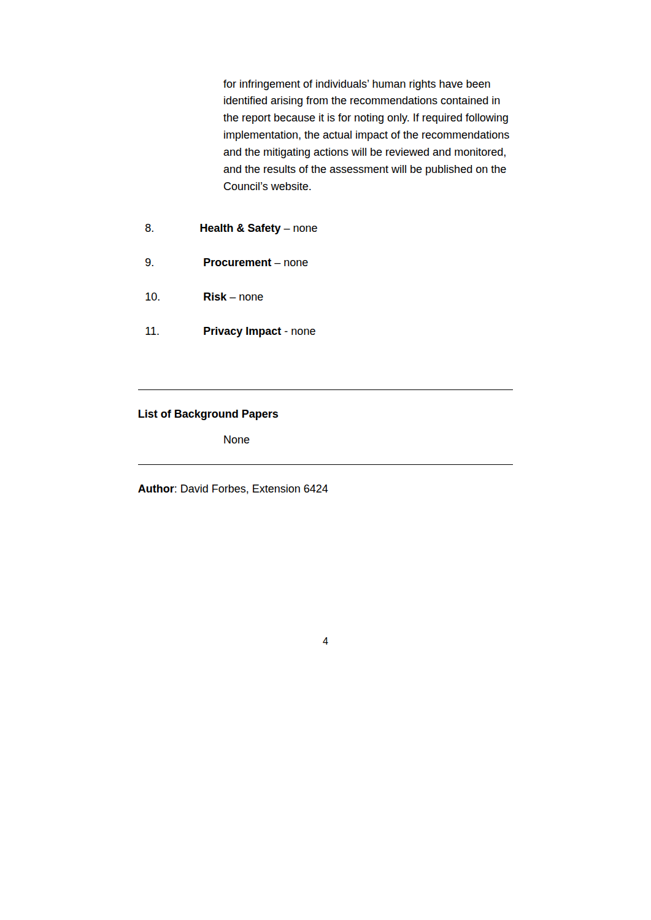for infringement of individuals’ human rights have been identified arising from the recommendations contained in the report because it is for noting only. If required following implementation, the actual impact of the recommendations and the mitigating actions will be reviewed and monitored, and the results of the assessment will be published on the Council’s website.
8.
Health & Safety – none
9.
Procurement – none
10.
Risk – none
11.
Privacy Impact - none
List of Background Papers
None
Author: David Forbes, Extension 6424
4